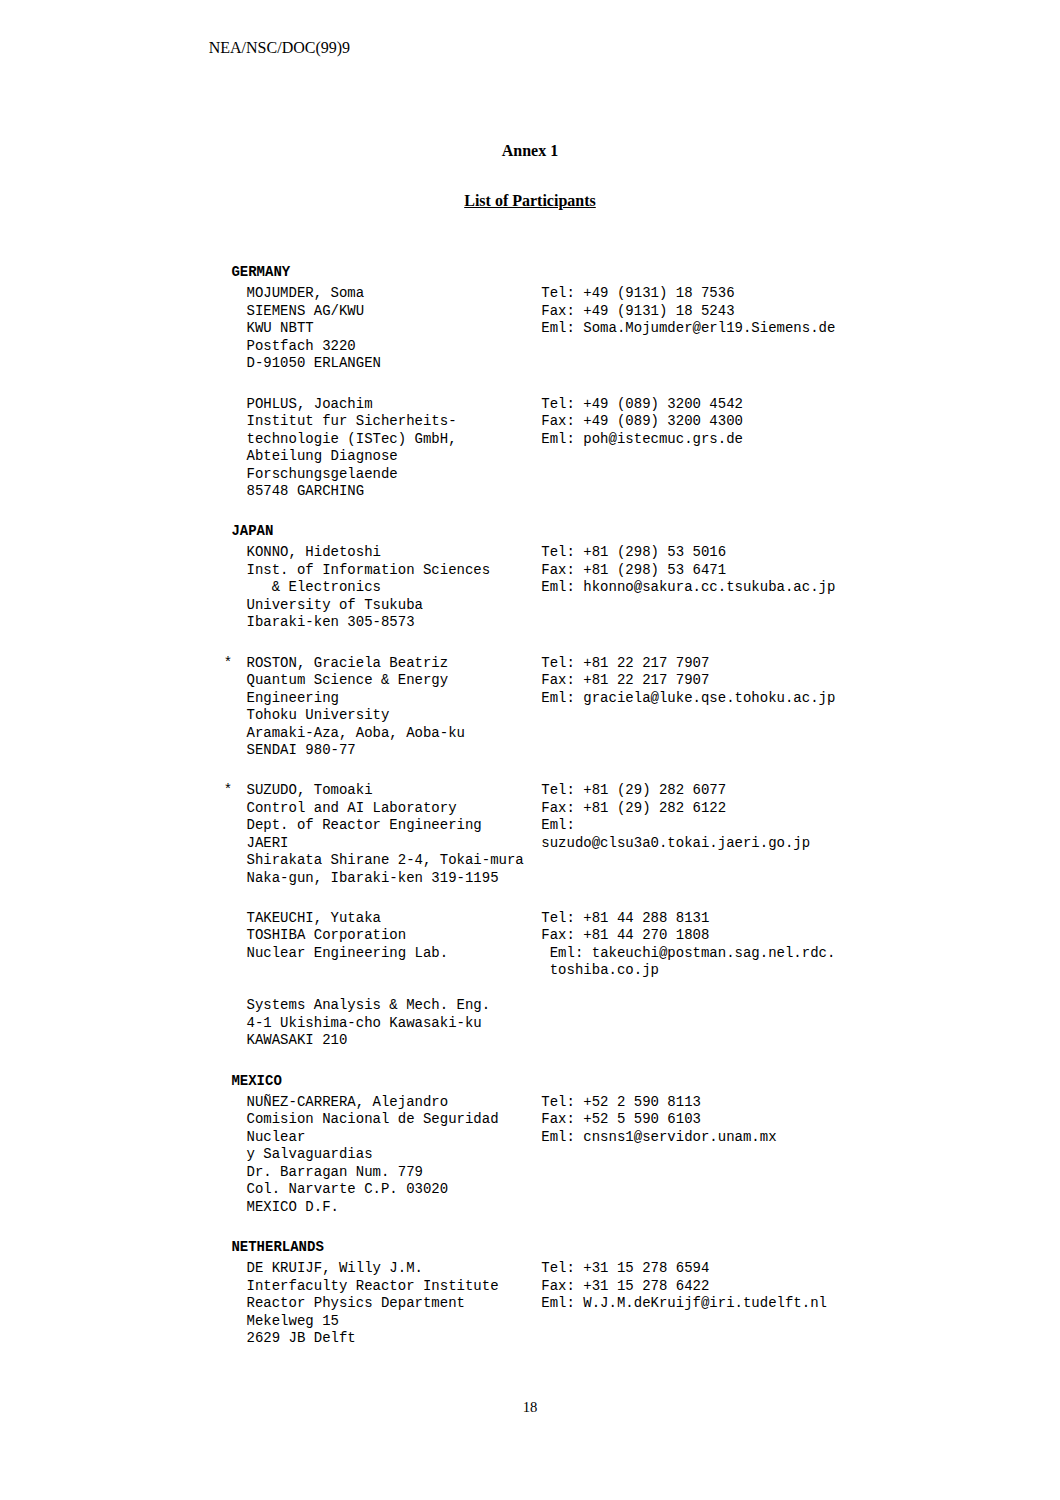NEA/NSC/DOC(99)9
Annex 1
List of Participants
GERMANY
MOJUMDER, Soma SIEMENS AG/KWU KWU NBTT Postfach 3220 D-91050 ERLANGEN
Tel: +49 (9131) 18 7536 Fax: +49 (9131) 18 5243 Eml: Soma.Mojumder@erl19.Siemens.de
POHLUS, Joachim Institut fur Sicherheits- technologie (ISTec) GmbH, Abteilung Diagnose Forschungsgelaende 85748 GARCHING
Tel: +49 (089) 3200 4542 Fax: +49 (089) 3200 4300 Eml: poh@istecmuc.grs.de
JAPAN
KONNO, Hidetoshi Inst. of Information Sciences & Electronics University of Tsukuba Ibaraki-ken 305-8573
Tel: +81 (298) 53 5016 Fax: +81 (298) 53 6471 Eml: hkonno@sakura.cc.tsukuba.ac.jp
*
ROSTON, Graciela Beatriz Quantum Science & Energy Engineering Tohoku University Aramaki-Aza, Aoba, Aoba-ku SENDAI 980-77
Tel: +81 22 217 7907 Fax: +81 22 217 7907 Eml: graciela@luke.qse.tohoku.ac.jp
*
SUZUDO, Tomoaki Control and AI Laboratory Dept. of Reactor Engineering JAERI Shirakata Shirane 2-4, Tokai-mura Naka-gun, Ibaraki-ken 319-1195
Tel: +81 (29) 282 6077 Fax: +81 (29) 282 6122 Eml: suzudo@clsu3a0.tokai.jaeri.go.jp
TAKEUCHI, Yutaka TOSHIBA Corporation Nuclear Engineering Lab. Systems Analysis & Mech. Eng. 4-1 Ukishima-cho Kawasaki-ku KAWASAKI 210
Tel: +81 44 288 8131 Fax: +81 44 270 1808 Eml: takeuchi@postman.sag.nel.rdc. toshiba.co.jp
MEXICO
NUÑEZ-CARRERA, Alejandro Comision Nacional de Seguridad Nuclear y Salvaguardias Dr. Barragan Num. 779 Col. Narvarte C.P. 03020 MEXICO D.F.
Tel: +52 2 590 8113 Fax: +52 5 590 6103 Eml: cnsns1@servidor.unam.mx
NETHERLANDS
DE KRUIJF, Willy J.M. Interfaculty Reactor Institute Reactor Physics Department Mekelweg 15 2629 JB Delft
Tel: +31 15 278 6594 Fax: +31 15 278 6422 Eml: W.J.M.deKruijf@iri.tudelft.nl
18